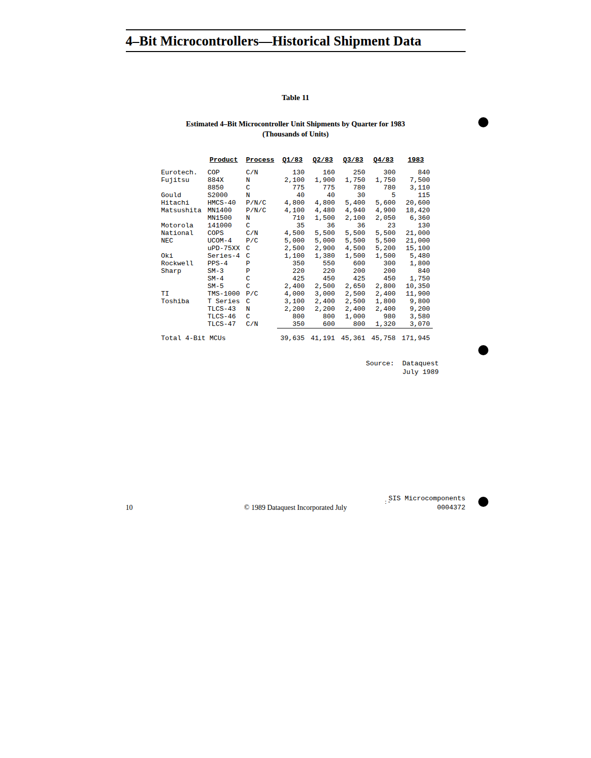4–Bit Microcontrollers—Historical Shipment Data
Table 11
Estimated 4–Bit Microcontroller Unit Shipments by Quarter for 1983
(Thousands of Units)
| | Product | Process | Q1/83 | Q2/83 | Q3/83 | Q4/83 | 1983 |
| --- | --- | --- | --- | --- | --- | --- | --- |
| Eurotech. | COP | C/N | 130 | 160 | 250 | 300 | 840 |
| Fujitsu | 884X | N | 2,100 | 1,900 | 1,750 | 1,750 | 7,500 |
| | 8850 | C | 775 | 775 | 780 | 780 | 3,110 |
| Gould | S2000 | N | 40 | 40 | 30 | 5 | 115 |
| Hitachi | HMCS-40 | P/N/C | 4,800 | 4,800 | 5,400 | 5,600 | 20,600 |
| Matsushita | MN1400 | P/N/C | 4,100 | 4,480 | 4,940 | 4,900 | 18,420 |
| | MN1500 | N | 710 | 1,500 | 2,100 | 2,050 | 6,360 |
| Motorola | 141000 | C | 35 | 36 | 36 | 23 | 130 |
| National | COPS | C/N | 4,500 | 5,500 | 5,500 | 5,500 | 21,000 |
| NEC | UCOM-4 | P/C | 5,000 | 5,000 | 5,500 | 5,500 | 21,000 |
| | uPD-75XX | C | 2,500 | 2,900 | 4,500 | 5,200 | 15,100 |
| Oki | Series-4 | C | 1,100 | 1,380 | 1,500 | 1,500 | 5,480 |
| Rockwell | PPS-4 | P | 350 | 550 | 600 | 300 | 1,800 |
| Sharp | SM-3 | P | 220 | 220 | 200 | 200 | 840 |
| | SM-4 | C | 425 | 450 | 425 | 450 | 1,750 |
| | SM-5 | C | 2,400 | 2,500 | 2,650 | 2,800 | 10,350 |
| TI | TMS-1000 | P/C | 4,000 | 3,000 | 2,500 | 2,400 | 11,900 |
| Toshiba | T Series | C | 3,100 | 2,400 | 2,500 | 1,800 | 9,800 |
| | TLCS-43 | N | 2,200 | 2,200 | 2,400 | 2,400 | 9,200 |
| | TLCS-46 | C | 800 | 800 | 1,000 | 980 | 3,580 |
| | TLCS-47 | C/N | 350 | 600 | 800 | 1,320 | 3,070 |
| Total 4-Bit MCUs | 39,635 | 41,191 | 45,361 | 45,758 | 171,945 |
Source: Dataquest
July 1989
10
© 1989 Dataquest Incorporated July
: - SIS Microcomponents
0004372